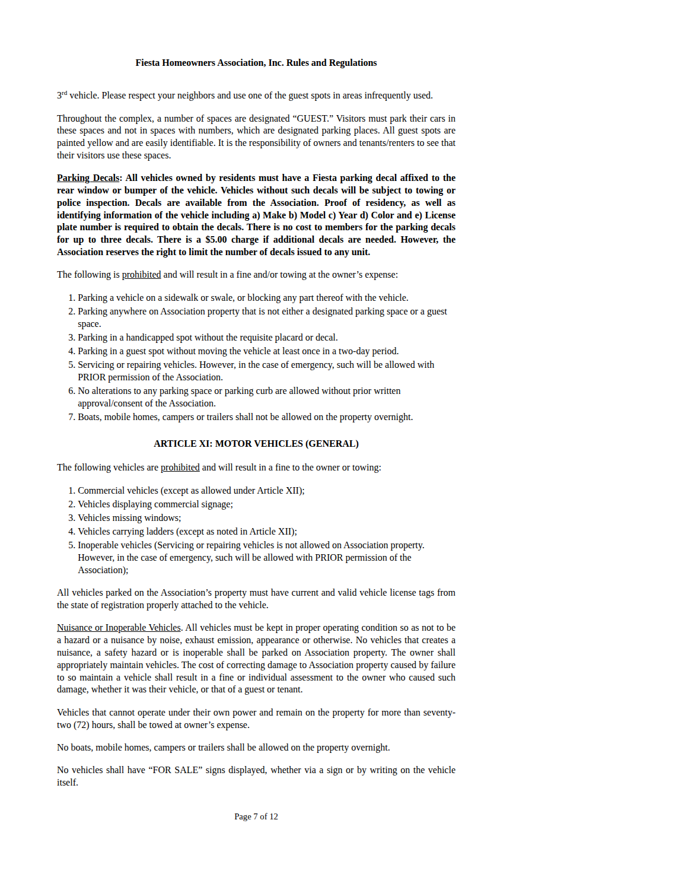Fiesta Homeowners Association, Inc. Rules and Regulations
3rd vehicle. Please respect your neighbors and use one of the guest spots in areas infrequently used.
Throughout the complex, a number of spaces are designated “GUEST.” Visitors must park their cars in these spaces and not in spaces with numbers, which are designated parking places. All guest spots are painted yellow and are easily identifiable. It is the responsibility of owners and tenants/renters to see that their visitors use these spaces.
Parking Decals: All vehicles owned by residents must have a Fiesta parking decal affixed to the rear window or bumper of the vehicle. Vehicles without such decals will be subject to towing or police inspection. Decals are available from the Association. Proof of residency, as well as identifying information of the vehicle including a) Make b) Model c) Year d) Color and e) License plate number is required to obtain the decals. There is no cost to members for the parking decals for up to three decals. There is a $5.00 charge if additional decals are needed. However, the Association reserves the right to limit the number of decals issued to any unit.
The following is prohibited and will result in a fine and/or towing at the owner’s expense:
Parking a vehicle on a sidewalk or swale, or blocking any part thereof with the vehicle.
Parking anywhere on Association property that is not either a designated parking space or a guest space.
Parking in a handicapped spot without the requisite placard or decal.
Parking in a guest spot without moving the vehicle at least once in a two-day period.
Servicing or repairing vehicles. However, in the case of emergency, such will be allowed with PRIOR permission of the Association.
No alterations to any parking space or parking curb are allowed without prior written approval/consent of the Association.
Boats, mobile homes, campers or trailers shall not be allowed on the property overnight.
ARTICLE XI: MOTOR VEHICLES (GENERAL)
The following vehicles are prohibited and will result in a fine to the owner or towing:
Commercial vehicles (except as allowed under Article XII);
Vehicles displaying commercial signage;
Vehicles missing windows;
Vehicles carrying ladders (except as noted in Article XII);
Inoperable vehicles (Servicing or repairing vehicles is not allowed on Association property. However, in the case of emergency, such will be allowed with PRIOR permission of the Association);
All vehicles parked on the Association’s property must have current and valid vehicle license tags from the state of registration properly attached to the vehicle.
Nuisance or Inoperable Vehicles. All vehicles must be kept in proper operating condition so as not to be a hazard or a nuisance by noise, exhaust emission, appearance or otherwise. No vehicles that creates a nuisance, a safety hazard or is inoperable shall be parked on Association property. The owner shall appropriately maintain vehicles. The cost of correcting damage to Association property caused by failure to so maintain a vehicle shall result in a fine or individual assessment to the owner who caused such damage, whether it was their vehicle, or that of a guest or tenant.
Vehicles that cannot operate under their own power and remain on the property for more than seventy-two (72) hours, shall be towed at owner’s expense.
No boats, mobile homes, campers or trailers shall be allowed on the property overnight.
No vehicles shall have “FOR SALE” signs displayed, whether via a sign or by writing on the vehicle itself.
Page 7 of 12